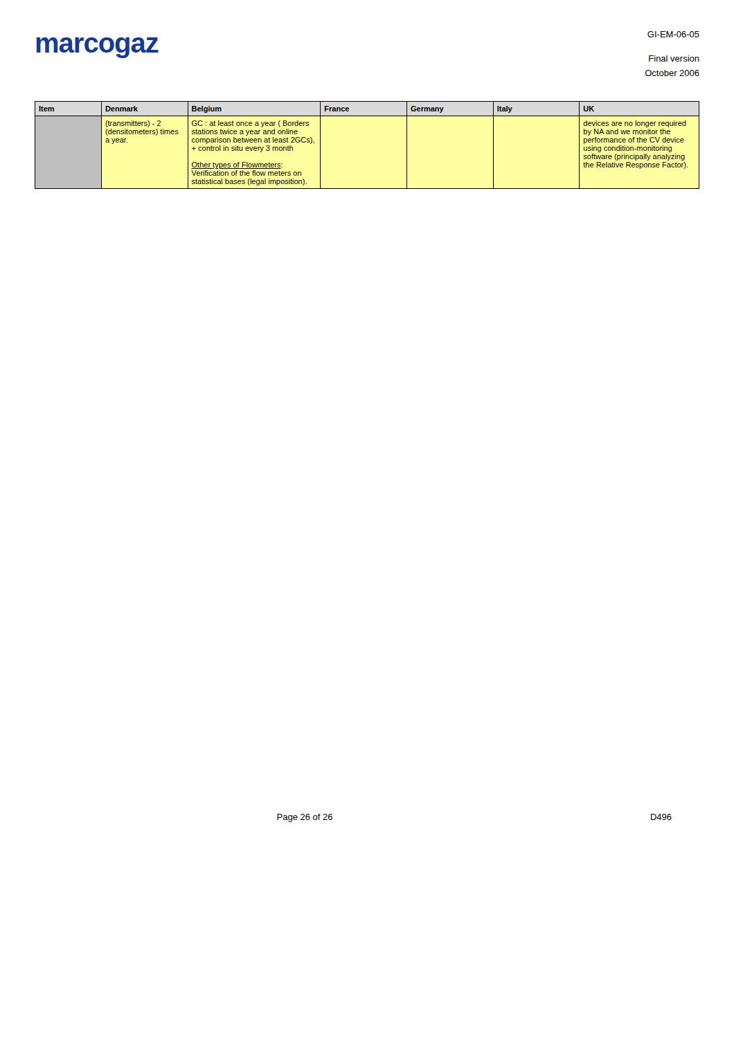marcogaz
GI-EM-06-05
Final version
October 2006
| Item | Denmark | Belgium | France | Germany | Italy | UK |
| --- | --- | --- | --- | --- | --- | --- |
| | (transmitters) - 2 (densitometers) times a year. | GC : at least once a year ( Borders stations twice a year and online comparison between at least 2GCs), + control in situ every 3 month Other types of Flowmeters : Verification of the flow meters on statistical bases (legal imposition). | | | | devices are no longer required by NA and we monitor the performance of the CV device using condition-monitoring software (principally analyzing the Relative Response Factor). |
Page 26 of 26
D496